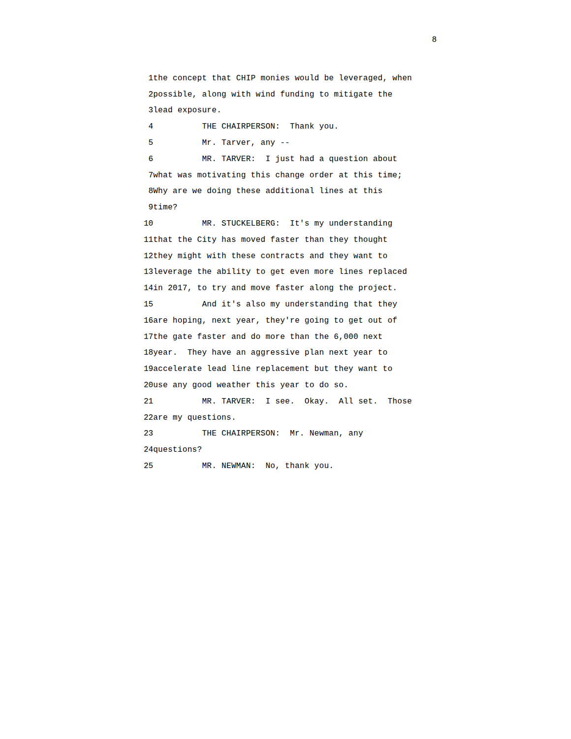8
| 1 | the concept that CHIP monies would be leveraged, when |
| 2 | possible, along with wind funding to mitigate the |
| 3 | lead exposure. |
| 4 | THE CHAIRPERSON: Thank you. |
| 5 | Mr. Tarver, any -- |
| 6 | MR. TARVER: I just had a question about |
| 7 | what was motivating this change order at this time; |
| 8 | Why are we doing these additional lines at this |
| 9 | time? |
| 10 | MR. STUCKELBERG: It's my understanding |
| 11 | that the City has moved faster than they thought |
| 12 | they might with these contracts and they want to |
| 13 | leverage the ability to get even more lines replaced |
| 14 | in 2017, to try and move faster along the project. |
| 15 | And it's also my understanding that they |
| 16 | are hoping, next year, they're going to get out of |
| 17 | the gate faster and do more than the 6,000 next |
| 18 | year. They have an aggressive plan next year to |
| 19 | accelerate lead line replacement but they want to |
| 20 | use any good weather this year to do so. |
| 21 | MR. TARVER: I see. Okay. All set. Those |
| 22 | are my questions. |
| 23 | THE CHAIRPERSON: Mr. Newman, any |
| 24 | questions? |
| 25 | MR. NEWMAN: No, thank you. |